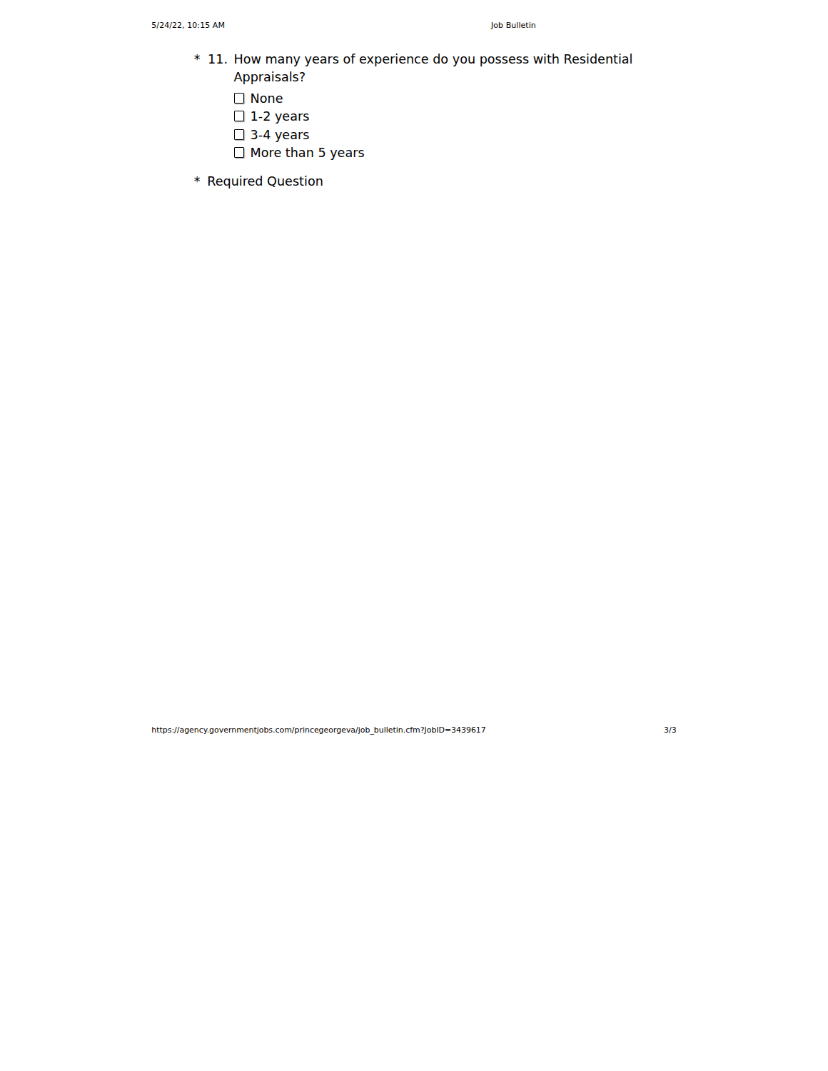5/24/22, 10:15 AM
Job Bulletin
*
11.
How many years of experience do you possess with Residential Appraisals?
None
1-2 years
3-4 years
More than 5 years
*Required Question
https://agency.governmentjobs.com/princegeorgeva/job_bulletin.cfm?JobID=3439617
3/3